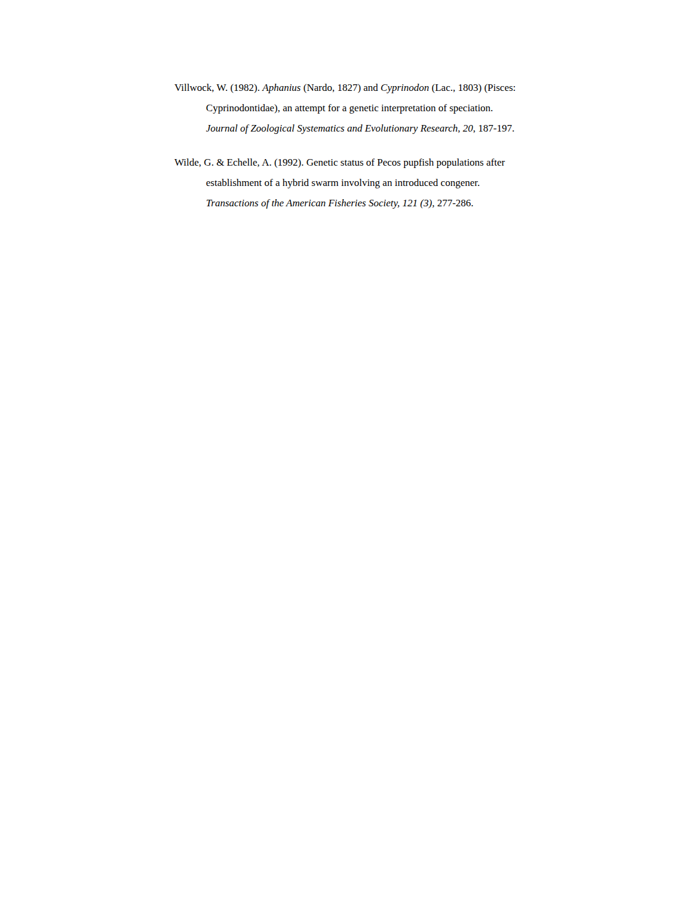Villwock, W. (1982). Aphanius (Nardo, 1827) and Cyprinodon (Lac., 1803) (Pisces: Cyprinodontidae), an attempt for a genetic interpretation of speciation. Journal of Zoological Systematics and Evolutionary Research, 20, 187-197.
Wilde, G. & Echelle, A. (1992). Genetic status of Pecos pupfish populations after establishment of a hybrid swarm involving an introduced congener. Transactions of the American Fisheries Society, 121 (3), 277-286.